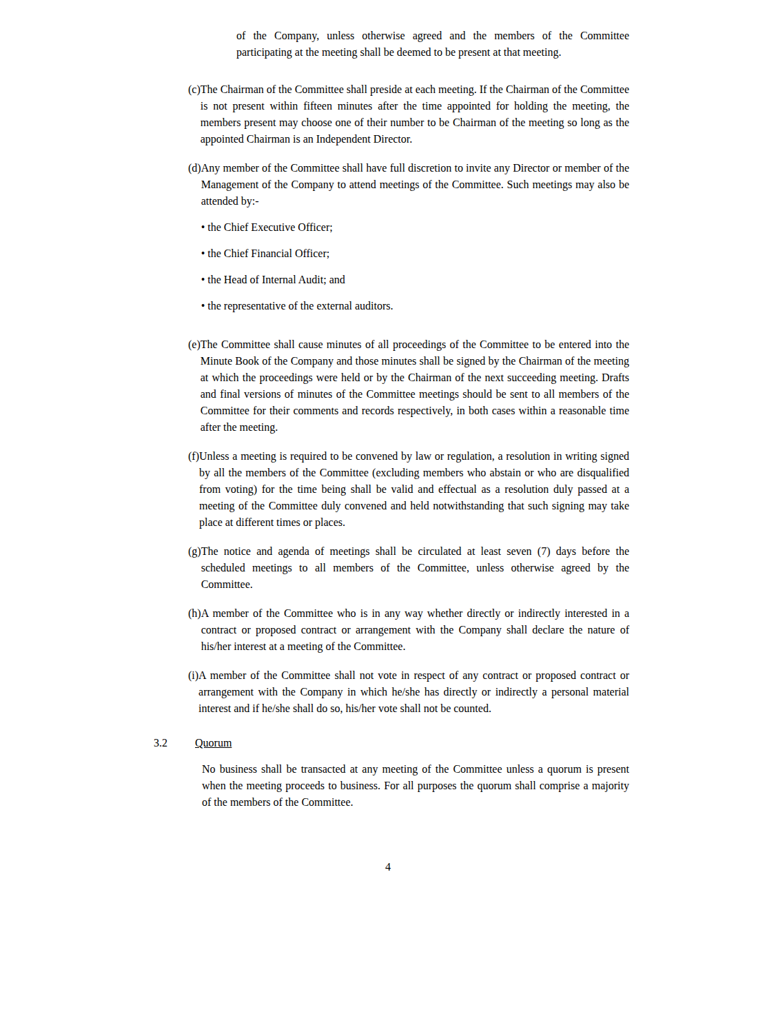of the Company, unless otherwise agreed and the members of the Committee participating at the meeting shall be deemed to be present at that meeting.
(c)
The Chairman of the Committee shall preside at each meeting. If the Chairman of the Committee is not present within fifteen minutes after the time appointed for holding the meeting, the members present may choose one of their number to be Chairman of the meeting so long as the appointed Chairman is an Independent Director.
(d)
Any member of the Committee shall have full discretion to invite any Director or member of the Management of the Company to attend meetings of the Committee. Such meetings may also be attended by:-
• the Chief Executive Officer;
• the Chief Financial Officer;
• the Head of Internal Audit; and
• the representative of the external auditors.
(e)
The Committee shall cause minutes of all proceedings of the Committee to be entered into the Minute Book of the Company and those minutes shall be signed by the Chairman of the meeting at which the proceedings were held or by the Chairman of the next succeeding meeting. Drafts and final versions of minutes of the Committee meetings should be sent to all members of the Committee for their comments and records respectively, in both cases within a reasonable time after the meeting.
(f)
Unless a meeting is required to be convened by law or regulation, a resolution in writing signed by all the members of the Committee (excluding members who abstain or who are disqualified from voting) for the time being shall be valid and effectual as a resolution duly passed at a meeting of the Committee duly convened and held notwithstanding that such signing may take place at different times or places.
(g)
The notice and agenda of meetings shall be circulated at least seven (7) days before the scheduled meetings to all members of the Committee, unless otherwise agreed by the Committee.
(h)
A member of the Committee who is in any way whether directly or indirectly interested in a contract or proposed contract or arrangement with the Company shall declare the nature of his/her interest at a meeting of the Committee.
(i)
A member of the Committee shall not vote in respect of any contract or proposed contract or arrangement with the Company in which he/she has directly or indirectly a personal material interest and if he/she shall do so, his/her vote shall not be counted.
3.2
Quorum
No business shall be transacted at any meeting of the Committee unless a quorum is present when the meeting proceeds to business. For all purposes the quorum shall comprise a majority of the members of the Committee.
4